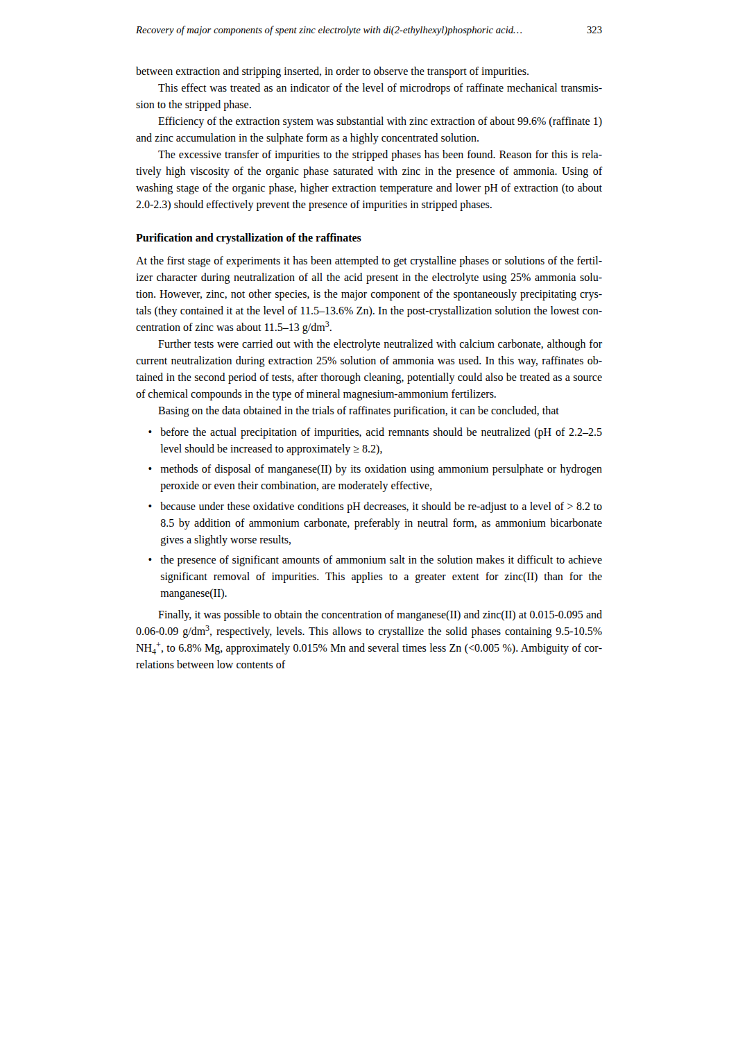Recovery of major components of spent zinc electrolyte with di(2-ethylhexyl)phosphoric acid… 323
between extraction and stripping inserted, in order to observe the transport of impurities.
This effect was treated as an indicator of the level of microdrops of raffinate mechanical transmission to the stripped phase.
Efficiency of the extraction system was substantial with zinc extraction of about 99.6% (raffinate 1) and zinc accumulation in the sulphate form as a highly concentrated solution.
The excessive transfer of impurities to the stripped phases has been found. Reason for this is relatively high viscosity of the organic phase saturated with zinc in the presence of ammonia. Using of washing stage of the organic phase, higher extraction temperature and lower pH of extraction (to about 2.0-2.3) should effectively prevent the presence of impurities in stripped phases.
Purification and crystallization of the raffinates
At the first stage of experiments it has been attempted to get crystalline phases or solutions of the fertilizer character during neutralization of all the acid present in the electrolyte using 25% ammonia solution. However, zinc, not other species, is the major component of the spontaneously precipitating crystals (they contained it at the level of 11.5–13.6% Zn). In the post-crystallization solution the lowest concentration of zinc was about 11.5–13 g/dm3.
Further tests were carried out with the electrolyte neutralized with calcium carbonate, although for current neutralization during extraction 25% solution of ammonia was used. In this way, raffinates obtained in the second period of tests, after thorough cleaning, potentially could also be treated as a source of chemical compounds in the type of mineral magnesium-ammonium fertilizers.
Basing on the data obtained in the trials of raffinates purification, it can be concluded, that
before the actual precipitation of impurities, acid remnants should be neutralized (pH of 2.2–2.5 level should be increased to approximately ≥ 8.2),
methods of disposal of manganese(II) by its oxidation using ammonium persulphate or hydrogen peroxide or even their combination, are moderately effective,
because under these oxidative conditions pH decreases, it should be re-adjust to a level of > 8.2 to 8.5 by addition of ammonium carbonate, preferably in neutral form, as ammonium bicarbonate gives a slightly worse results,
the presence of significant amounts of ammonium salt in the solution makes it difficult to achieve significant removal of impurities. This applies to a greater extent for zinc(II) than for the manganese(II).
Finally, it was possible to obtain the concentration of manganese(II) and zinc(II) at 0.015-0.095 and 0.06-0.09 g/dm3, respectively, levels. This allows to crystallize the solid phases containing 9.5-10.5% NH4+, to 6.8% Mg, approximately 0.015% Mn and several times less Zn (<0.005 %). Ambiguity of correlations between low contents of